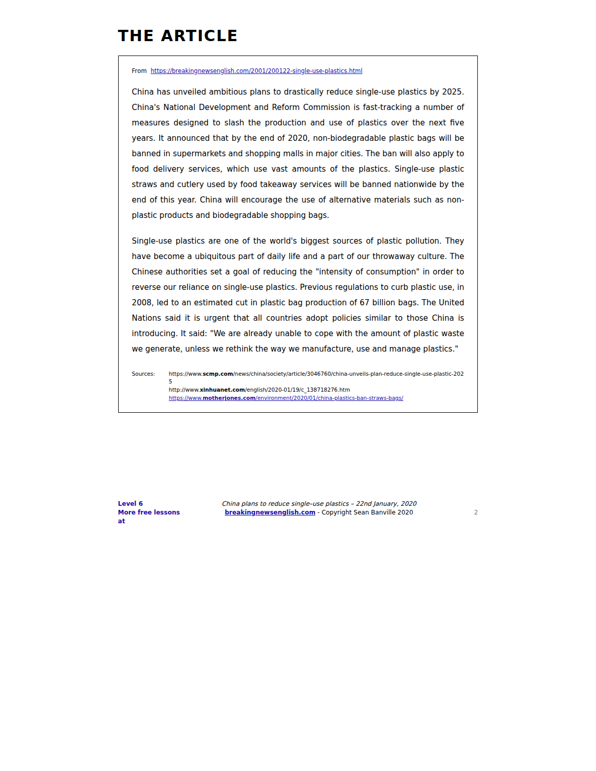THE ARTICLE
From https://breakingnewsenglish.com/2001/200122-single-use-plastics.html
China has unveiled ambitious plans to drastically reduce single-use plastics by 2025. China's National Development and Reform Commission is fast-tracking a number of measures designed to slash the production and use of plastics over the next five years. It announced that by the end of 2020, non-biodegradable plastic bags will be banned in supermarkets and shopping malls in major cities. The ban will also apply to food delivery services, which use vast amounts of the plastics. Single-use plastic straws and cutlery used by food takeaway services will be banned nationwide by the end of this year. China will encourage the use of alternative materials such as non-plastic products and biodegradable shopping bags.
Single-use plastics are one of the world's biggest sources of plastic pollution. They have become a ubiquitous part of daily life and a part of our throwaway culture. The Chinese authorities set a goal of reducing the "intensity of consumption" in order to reverse our reliance on single-use plastics. Previous regulations to curb plastic use, in 2008, led to an estimated cut in plastic bag production of 67 billion bags. The United Nations said it is urgent that all countries adopt policies similar to those China is introducing. It said: "We are already unable to cope with the amount of plastic waste we generate, unless we rethink the way we manufacture, use and manage plastics."
Sources:
https://www.scmp.com/news/china/society/article/3046760/china-unveils-plan-reduce-single-use-plastic-2025
http://www.xinhuanet.com/english/2020-01/19/c_138718276.htm
https://www.motherjones.com/environment/2020/01/china-plastics-ban-straws-bags/
Level 6
China plans to reduce single–use plastics – 22nd January, 2020
More free lessons at
breakingnewsenglish.com - Copyright Sean Banville 2020
2